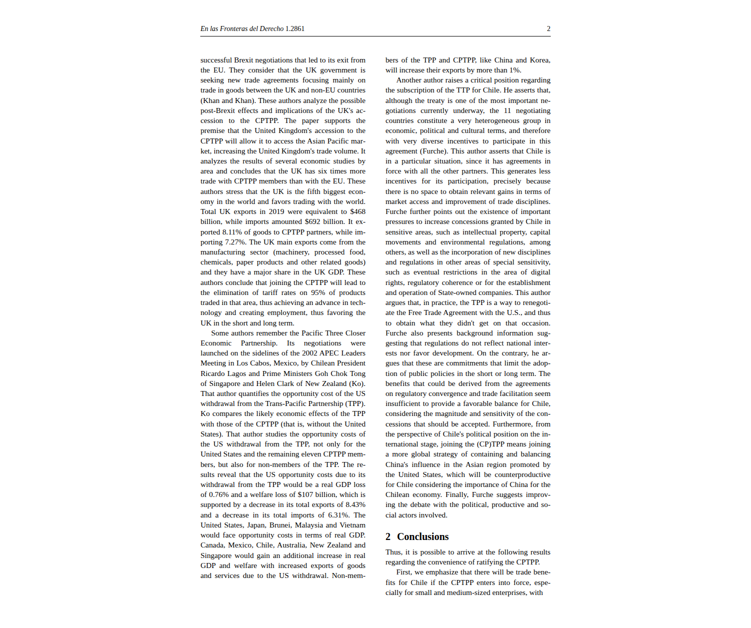En las Fronteras del Derecho 1.2861
2
successful Brexit negotiations that led to its exit from the EU. They consider that the UK government is seeking new trade agreements focusing mainly on trade in goods between the UK and non-EU countries (Khan and Khan). These authors analyze the possible post-Brexit effects and implications of the UK's accession to the CPTPP. The paper supports the premise that the United Kingdom's accession to the CPTPP will allow it to access the Asian Pacific market, increasing the United Kingdom's trade volume. It analyzes the results of several economic studies by area and concludes that the UK has six times more trade with CPTPP members than with the EU. These authors stress that the UK is the fifth biggest economy in the world and favors trading with the world. Total UK exports in 2019 were equivalent to $468 billion, while imports amounted $692 billion. It exported 8.11% of goods to CPTPP partners, while importing 7.27%. The UK main exports come from the manufacturing sector (machinery, processed food, chemicals, paper products and other related goods) and they have a major share in the UK GDP. These authors conclude that joining the CPTPP will lead to the elimination of tariff rates on 95% of products traded in that area, thus achieving an advance in technology and creating employment, thus favoring the UK in the short and long term.
Some authors remember the Pacific Three Closer Economic Partnership. Its negotiations were launched on the sidelines of the 2002 APEC Leaders Meeting in Los Cabos, Mexico, by Chilean President Ricardo Lagos and Prime Ministers Goh Chok Tong of Singapore and Helen Clark of New Zealand (Ko). That author quantifies the opportunity cost of the US withdrawal from the Trans-Pacific Partnership (TPP). Ko compares the likely economic effects of the TPP with those of the CPTPP (that is, without the United States). That author studies the opportunity costs of the US withdrawal from the TPP, not only for the United States and the remaining eleven CPTPP members, but also for non-members of the TPP. The results reveal that the US opportunity costs due to its withdrawal from the TPP would be a real GDP loss of 0.76% and a welfare loss of $107 billion, which is supported by a decrease in its total exports of 8.43% and a decrease in its total imports of 6.31%. The United States, Japan, Brunei, Malaysia and Vietnam would face opportunity costs in terms of real GDP. Canada, Mexico, Chile, Australia, New Zealand and Singapore would gain an additional increase in real GDP and welfare with increased exports of goods and services due to the US withdrawal. Non-members of the TPP and CPTPP, like China and Korea, will increase their exports by more than 1%.
Another author raises a critical position regarding the subscription of the TTP for Chile. He asserts that, although the treaty is one of the most important negotiations currently underway, the 11 negotiating countries constitute a very heterogeneous group in economic, political and cultural terms, and therefore with very diverse incentives to participate in this agreement (Furche). This author asserts that Chile is in a particular situation, since it has agreements in force with all the other partners. This generates less incentives for its participation, precisely because there is no space to obtain relevant gains in terms of market access and improvement of trade disciplines. Furche further points out the existence of important pressures to increase concessions granted by Chile in sensitive areas, such as intellectual property, capital movements and environmental regulations, among others, as well as the incorporation of new disciplines and regulations in other areas of special sensitivity, such as eventual restrictions in the area of digital rights, regulatory coherence or for the establishment and operation of State-owned companies. This author argues that, in practice, the TPP is a way to renegotiate the Free Trade Agreement with the U.S., and thus to obtain what they didn't get on that occasion. Furche also presents background information suggesting that regulations do not reflect national interests nor favor development. On the contrary, he argues that these are commitments that limit the adoption of public policies in the short or long term. The benefits that could be derived from the agreements on regulatory convergence and trade facilitation seem insufficient to provide a favorable balance for Chile, considering the magnitude and sensitivity of the concessions that should be accepted. Furthermore, from the perspective of Chile's political position on the international stage, joining the (CP)TPP means joining a more global strategy of containing and balancing China's influence in the Asian region promoted by the United States, which will be counterproductive for Chile considering the importance of China for the Chilean economy. Finally, Furche suggests improving the debate with the political, productive and social actors involved.
2 Conclusions
Thus, it is possible to arrive at the following results regarding the convenience of ratifying the CPTPP.
First, we emphasize that there will be trade benefits for Chile if the CPTPP enters into force, especially for small and medium-sized enterprises, with